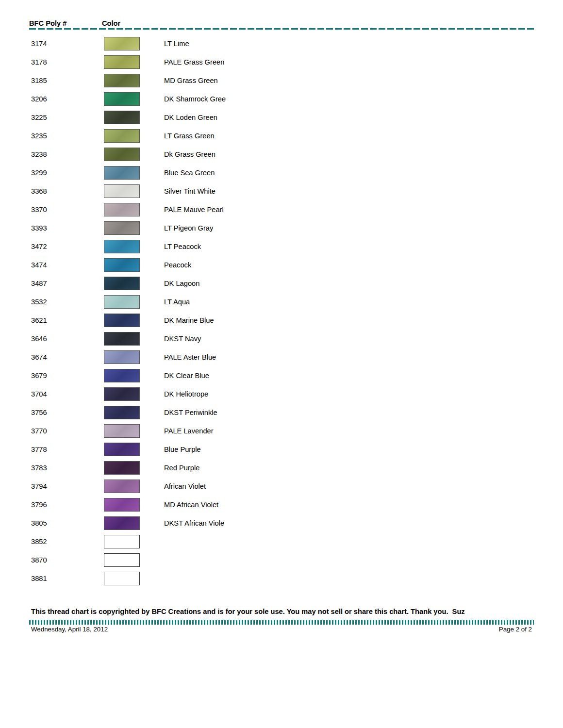BFC Poly #
Color
| 3174 | | LT Lime |
| 3178 | | PALE Grass Green |
| 3185 | | MD Grass Green |
| 3206 | | DK Shamrock Gree |
| 3225 | | DK Loden Green |
| 3235 | | LT Grass Green |
| 3238 | | Dk Grass Green |
| 3299 | | Blue Sea Green |
| 3368 | | Silver Tint White |
| 3370 | | PALE Mauve Pearl |
| 3393 | | LT Pigeon Gray |
| 3472 | | LT Peacock |
| 3474 | | Peacock |
| 3487 | | DK Lagoon |
| 3532 | | LT Aqua |
| 3621 | | DK Marine Blue |
| 3646 | | DKST Navy |
| 3674 | | PALE Aster Blue |
| 3679 | | DK Clear Blue |
| 3704 | | DK Heliotrope |
| 3756 | | DKST Periwinkle |
| 3770 | | PALE Lavender |
| 3778 | | Blue Purple |
| 3783 | | Red Purple |
| 3794 | | African Violet |
| 3796 | | MD African Violet |
| 3805 | | DKST African Viole |
| 3852 | | |
| 3870 | | |
| 3881 | | |
This thread chart is copyrighted by BFC Creations and is for your sole use. You may not sell or share this chart. Thank you. Suz
Wednesday, April 18, 2012 Page 2 of 2